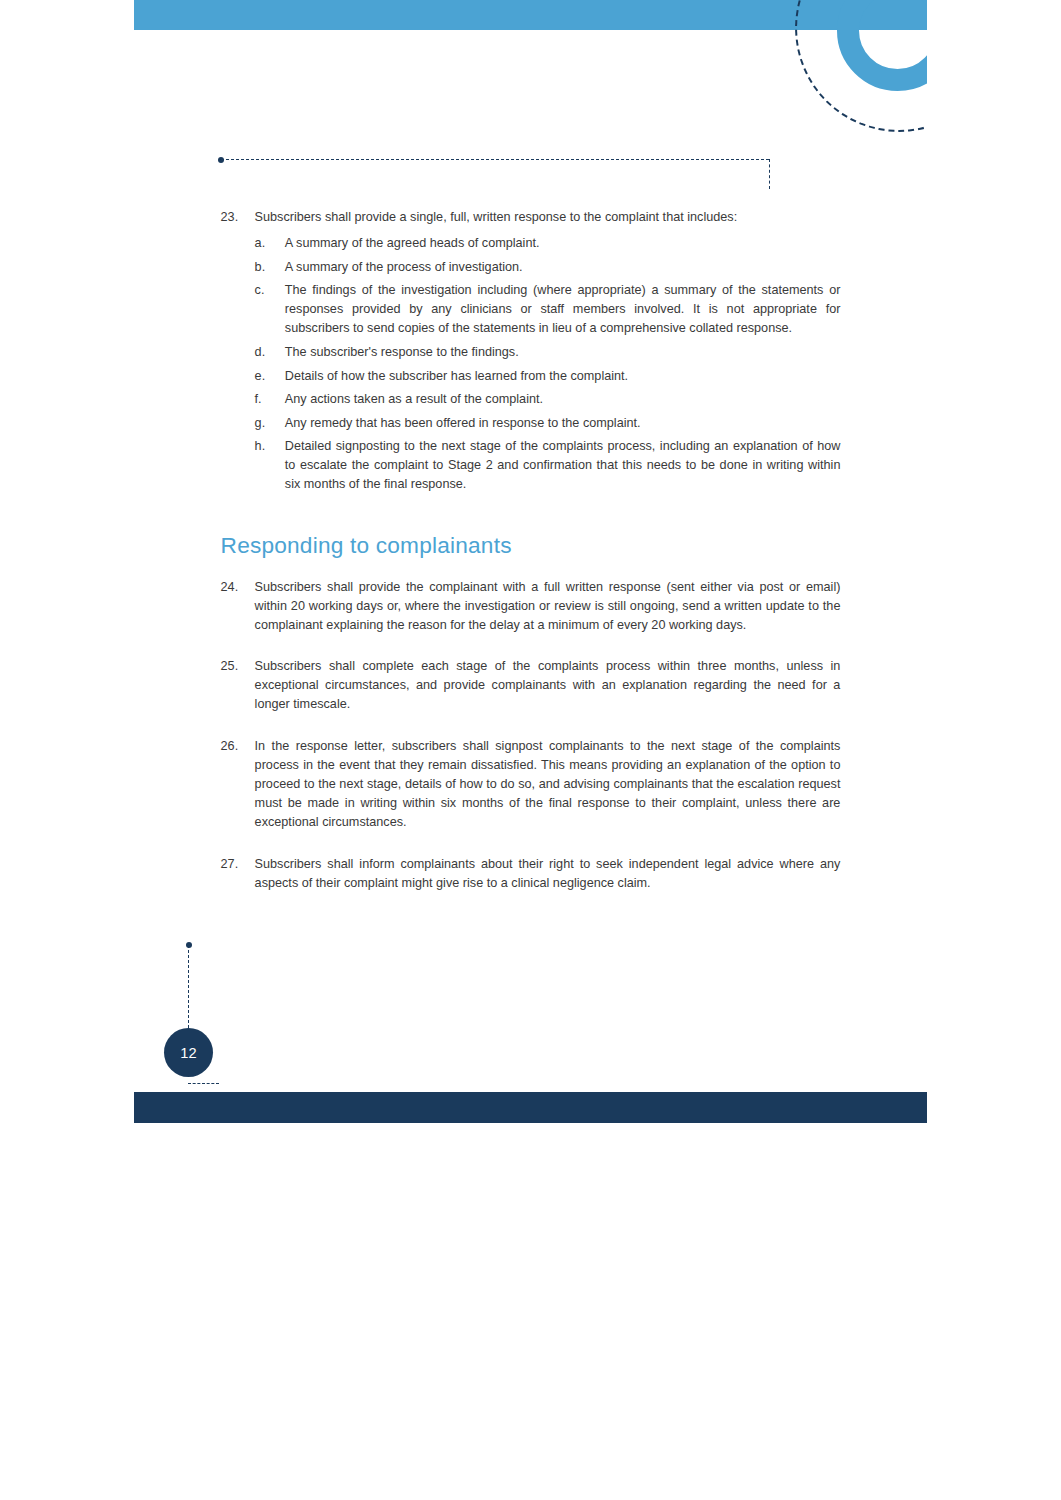23.
Subscribers shall provide a single, full, written response to the complaint that includes:
a.
A summary of the agreed heads of complaint.
b.
A summary of the process of investigation.
c.
The findings of the investigation including (where appropriate) a summary of the statements or responses provided by any clinicians or staff members involved. It is not appropriate for subscribers to send copies of the statements in lieu of a comprehensive collated response.
d.
The subscriber's response to the findings.
e.
Details of how the subscriber has learned from the complaint.
f.
Any actions taken as a result of the complaint.
g.
Any remedy that has been offered in response to the complaint.
h.
Detailed signposting to the next stage of the complaints process, including an explanation of how to escalate the complaint to Stage 2 and confirmation that this needs to be done in writing within six months of the final response.
Responding to complainants
24.
Subscribers shall provide the complainant with a full written response (sent either via post or email) within 20 working days or, where the investigation or review is still ongoing, send a written update to the complainant explaining the reason for the delay at a minimum of every 20 working days.
25.
Subscribers shall complete each stage of the complaints process within three months, unless in exceptional circumstances, and provide complainants with an explanation regarding the need for a longer timescale.
26.
In the response letter, subscribers shall signpost complainants to the next stage of the complaints process in the event that they remain dissatisfied. This means providing an explanation of the option to proceed to the next stage, details of how to do so, and advising complainants that the escalation request must be made in writing within six months of the final response to their complaint, unless there are exceptional circumstances.
27.
Subscribers shall inform complainants about their right to seek independent legal advice where any aspects of their complaint might give rise to a clinical negligence claim.
12